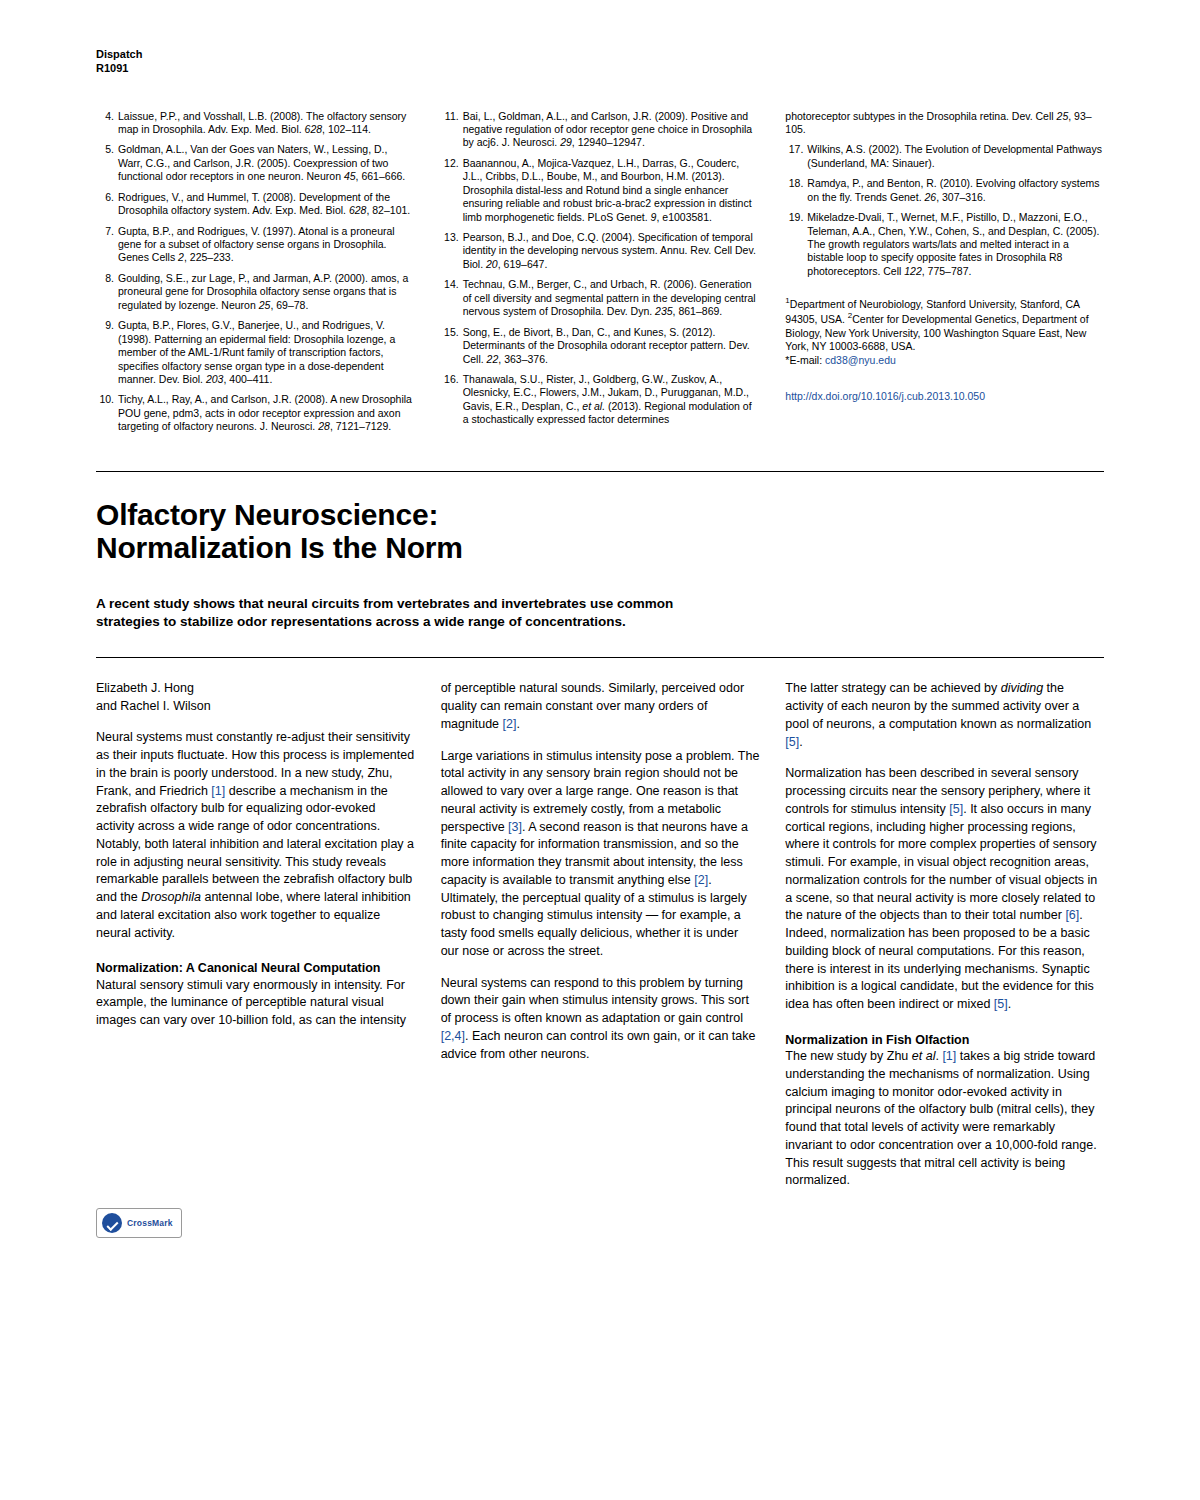Dispatch R1091
4. Laissue, P.P., and Vosshall, L.B. (2008). The olfactory sensory map in Drosophila. Adv. Exp. Med. Biol. 628, 102–114.
5. Goldman, A.L., Van der Goes van Naters, W., Lessing, D., Warr, C.G., and Carlson, J.R. (2005). Coexpression of two functional odor receptors in one neuron. Neuron 45, 661–666.
6. Rodrigues, V., and Hummel, T. (2008). Development of the Drosophila olfactory system. Adv. Exp. Med. Biol. 628, 82–101.
7. Gupta, B.P., and Rodrigues, V. (1997). Atonal is a proneural gene for a subset of olfactory sense organs in Drosophila. Genes Cells 2, 225–233.
8. Goulding, S.E., zur Lage, P., and Jarman, A.P. (2000). amos, a proneural gene for Drosophila olfactory sense organs that is regulated by lozenge. Neuron 25, 69–78.
9. Gupta, B.P., Flores, G.V., Banerjee, U., and Rodrigues, V. (1998). Patterning an epidermal field: Drosophila lozenge, a member of the AML-1/Runt family of transcription factors, specifies olfactory sense organ type in a dose-dependent manner. Dev. Biol. 203, 400–411.
10. Tichy, A.L., Ray, A., and Carlson, J.R. (2008). A new Drosophila POU gene, pdm3, acts in odor receptor expression and axon targeting of olfactory neurons. J. Neurosci. 28, 7121–7129.
11. Bai, L., Goldman, A.L., and Carlson, J.R. (2009). Positive and negative regulation of odor receptor gene choice in Drosophila by acj6. J. Neurosci. 29, 12940–12947.
12. Baanannou, A., Mojica-Vazquez, L.H., Darras, G., Couderc, J.L., Cribbs, D.L., Boube, M., and Bourbon, H.M. (2013). Drosophila distal-less and Rotund bind a single enhancer ensuring reliable and robust bric-a-brac2 expression in distinct limb morphogenetic fields. PLoS Genet. 9, e1003581.
13. Pearson, B.J., and Doe, C.Q. (2004). Specification of temporal identity in the developing nervous system. Annu. Rev. Cell Dev. Biol. 20, 619–647.
14. Technau, G.M., Berger, C., and Urbach, R. (2006). Generation of cell diversity and segmental pattern in the developing central nervous system of Drosophila. Dev. Dyn. 235, 861–869.
15. Song, E., de Bivort, B., Dan, C., and Kunes, S. (2012). Determinants of the Drosophila odorant receptor pattern. Dev. Cell. 22, 363–376.
16. Thanawala, S.U., Rister, J., Goldberg, G.W., Zuskov, A., Olesnicky, E.C., Flowers, J.M., Jukam, D., Purugganan, M.D., Gavis, E.R., Desplan, C., et al. (2013). Regional modulation of a stochastically expressed factor determines
photoreceptor subtypes in the Drosophila retina. Dev. Cell 25, 93–105.
17. Wilkins, A.S. (2002). The Evolution of Developmental Pathways (Sunderland, MA: Sinauer).
18. Ramdya, P., and Benton, R. (2010). Evolving olfactory systems on the fly. Trends Genet. 26, 307–316.
19. Mikeladze-Dvali, T., Wernet, M.F., Pistillo, D., Mazzoni, E.O., Teleman, A.A., Chen, Y.W., Cohen, S., and Desplan, C. (2005). The growth regulators warts/lats and melted interact in a bistable loop to specify opposite fates in Drosophila R8 photoreceptors. Cell 122, 775–787.
1Department of Neurobiology, Stanford University, Stanford, CA 94305, USA. 2Center for Developmental Genetics, Department of Biology, New York University, 100 Washington Square East, New York, NY 10003-6688, USA.
*E-mail: cd38@nyu.edu
http://dx.doi.org/10.1016/j.cub.2013.10.050
Olfactory Neuroscience:
Normalization Is the Norm
A recent study shows that neural circuits from vertebrates and invertebrates use common strategies to stabilize odor representations across a wide range of concentrations.
Elizabeth J. Hong
and Rachel I. Wilson
Neural systems must constantly re-adjust their sensitivity as their inputs fluctuate. How this process is implemented in the brain is poorly understood. In a new study, Zhu, Frank, and Friedrich [1] describe a mechanism in the zebrafish olfactory bulb for equalizing odor-evoked activity across a wide range of odor concentrations. Notably, both lateral inhibition and lateral excitation play a role in adjusting neural sensitivity. This study reveals remarkable parallels between the zebrafish olfactory bulb and the Drosophila antennal lobe, where lateral inhibition and lateral excitation also work together to equalize neural activity.
Normalization: A Canonical Neural Computation
Natural sensory stimuli vary enormously in intensity. For example, the luminance of perceptible natural visual images can vary over 10-billion fold, as can the intensity
of perceptible natural sounds. Similarly, perceived odor quality can remain constant over many orders of magnitude [2].
Large variations in stimulus intensity pose a problem. The total activity in any sensory brain region should not be allowed to vary over a large range. One reason is that neural activity is extremely costly, from a metabolic perspective [3]. A second reason is that neurons have a finite capacity for information transmission, and so the more information they transmit about intensity, the less capacity is available to transmit anything else [2]. Ultimately, the perceptual quality of a stimulus is largely robust to changing stimulus intensity — for example, a tasty food smells equally delicious, whether it is under our nose or across the street.
Neural systems can respond to this problem by turning down their gain when stimulus intensity grows. This sort of process is often known as adaptation or gain control [2,4]. Each neuron can control its own gain, or it can take advice from other neurons.
The latter strategy can be achieved by dividing the activity of each neuron by the summed activity over a pool of neurons, a computation known as normalization [5].
Normalization has been described in several sensory processing circuits near the sensory periphery, where it controls for stimulus intensity [5]. It also occurs in many cortical regions, including higher processing regions, where it controls for more complex properties of sensory stimuli. For example, in visual object recognition areas, normalization controls for the number of visual objects in a scene, so that neural activity is more closely related to the nature of the objects than to their total number [6]. Indeed, normalization has been proposed to be a basic building block of neural computations. For this reason, there is interest in its underlying mechanisms. Synaptic inhibition is a logical candidate, but the evidence for this idea has often been indirect or mixed [5].
Normalization in Fish Olfaction
The new study by Zhu et al. [1] takes a big stride toward understanding the mechanisms of normalization. Using calcium imaging to monitor odor-evoked activity in principal neurons of the olfactory bulb (mitral cells), they found that total levels of activity were remarkably invariant to odor concentration over a 10,000-fold range. This result suggests that mitral cell activity is being normalized.
CrossMark